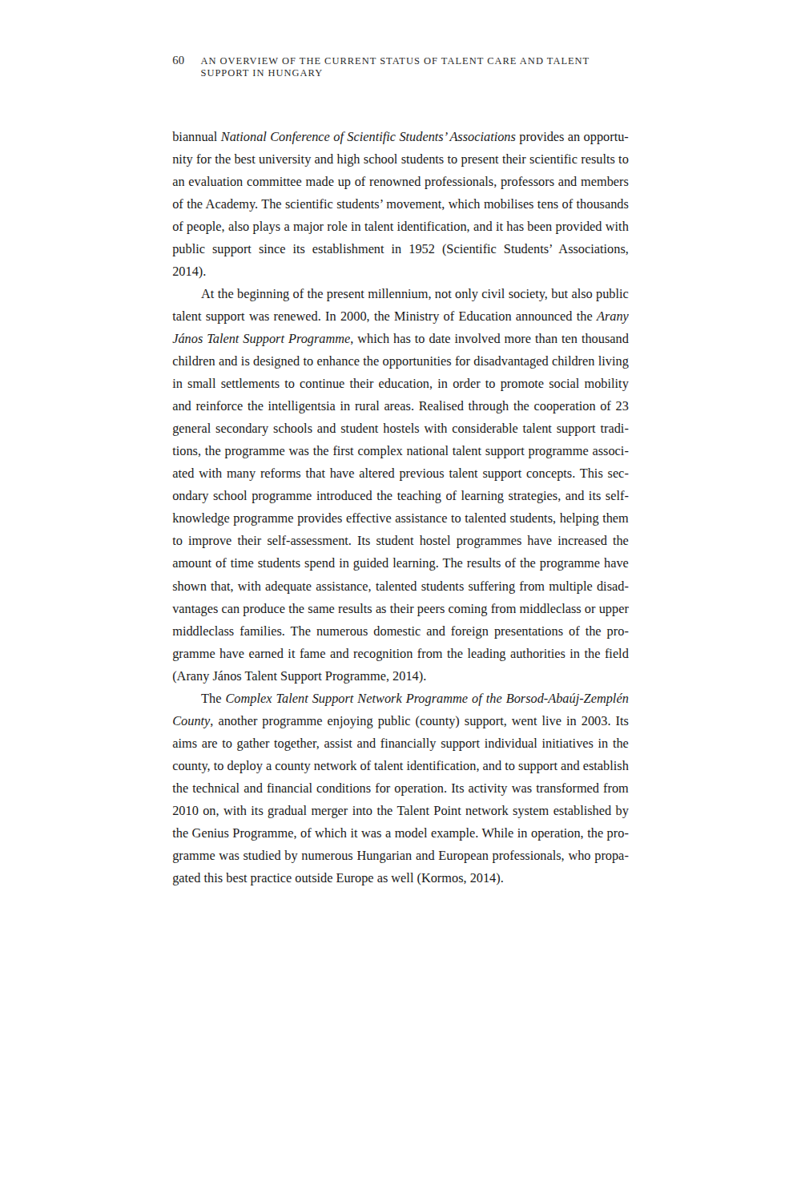60 An Overview of the Current Status of Talent Care and Talent Support in Hungary
biannual National Conference of Scientific Students’ Associations provides an opportunity for the best university and high school students to present their scientific results to an evaluation committee made up of renowned professionals, professors and members of the Academy. The scientific students’ movement, which mobilises tens of thousands of people, also plays a major role in talent identification, and it has been provided with public support since its establishment in 1952 (Scientific Students’ Associations, 2014).
At the beginning of the present millennium, not only civil society, but also public talent support was renewed. In 2000, the Ministry of Education announced the Arany János Talent Support Programme, which has to date involved more than ten thousand children and is designed to enhance the opportunities for disadvantaged children living in small settlements to continue their education, in order to promote social mobility and reinforce the intelligentsia in rural areas. Realised through the cooperation of 23 general secondary schools and student hostels with considerable talent support traditions, the programme was the first complex national talent support programme associated with many reforms that have altered previous talent support concepts. This secondary school programme introduced the teaching of learning strategies, and its self-knowledge programme provides effective assistance to talented students, helping them to improve their self-assessment. Its student hostel programmes have increased the amount of time students spend in guided learning. The results of the programme have shown that, with adequate assistance, talented students suffering from multiple disadvantages can produce the same results as their peers coming from middleclass or upper middleclass families. The numerous domestic and foreign presentations of the programme have earned it fame and recognition from the leading authorities in the field (Arany János Talent Support Programme, 2014).
The Complex Talent Support Network Programme of the Borsod-Abaúj-Zemplén County, another programme enjoying public (county) support, went live in 2003. Its aims are to gather together, assist and financially support individual initiatives in the county, to deploy a county network of talent identification, and to support and establish the technical and financial conditions for operation. Its activity was transformed from 2010 on, with its gradual merger into the Talent Point network system established by the Genius Programme, of which it was a model example. While in operation, the programme was studied by numerous Hungarian and European professionals, who propagated this best practice outside Europe as well (Kormos, 2014).